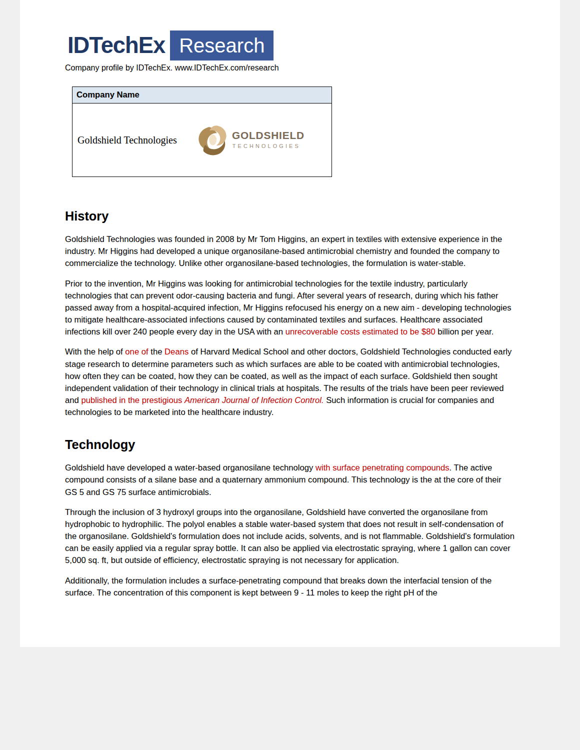IDTechEx Research
Company profile by IDTechEx. www.IDTechEx.com/research
| Company Name |
| --- |
| Goldshield Technologies GOLDSHIELD TECHNOLOGIES |
History
Goldshield Technologies was founded in 2008 by Mr Tom Higgins, an expert in textiles with extensive experience in the industry. Mr Higgins had developed a unique organosilane-based antimicrobial chemistry and founded the company to commercialize the technology. Unlike other organosilane-based technologies, the formulation is water-stable.
Prior to the invention, Mr Higgins was looking for antimicrobial technologies for the textile industry, particularly technologies that can prevent odor-causing bacteria and fungi. After several years of research, during which his father passed away from a hospital-acquired infection, Mr Higgins refocused his energy on a new aim - developing technologies to mitigate healthcare-associated infections caused by contaminated textiles and surfaces. Healthcare associated infections kill over 240 people every day in the USA with an unrecoverable costs estimated to be $80 billion per year.
With the help of one of the Deans of Harvard Medical School and other doctors, Goldshield Technologies conducted early stage research to determine parameters such as which surfaces are able to be coated with antimicrobial technologies, how often they can be coated, how they can be coated, as well as the impact of each surface. Goldshield then sought independent validation of their technology in clinical trials at hospitals. The results of the trials have been peer reviewed and published in the prestigious American Journal of Infection Control. Such information is crucial for companies and technologies to be marketed into the healthcare industry.
Technology
Goldshield have developed a water-based organosilane technology with surface penetrating compounds. The active compound consists of a silane base and a quaternary ammonium compound. This technology is the at the core of their GS 5 and GS 75 surface antimicrobials.
Through the inclusion of 3 hydroxyl groups into the organosilane, Goldshield have converted the organosilane from hydrophobic to hydrophilic. The polyol enables a stable water-based system that does not result in self-condensation of the organosilane. Goldshield's formulation does not include acids, solvents, and is not flammable. Goldshield's formulation can be easily applied via a regular spray bottle. It can also be applied via electrostatic spraying, where 1 gallon can cover 5,000 sq. ft, but outside of efficiency, electrostatic spraying is not necessary for application.
Additionally, the formulation includes a surface-penetrating compound that breaks down the interfacial tension of the surface. The concentration of this component is kept between 9 - 11 moles to keep the right pH of the